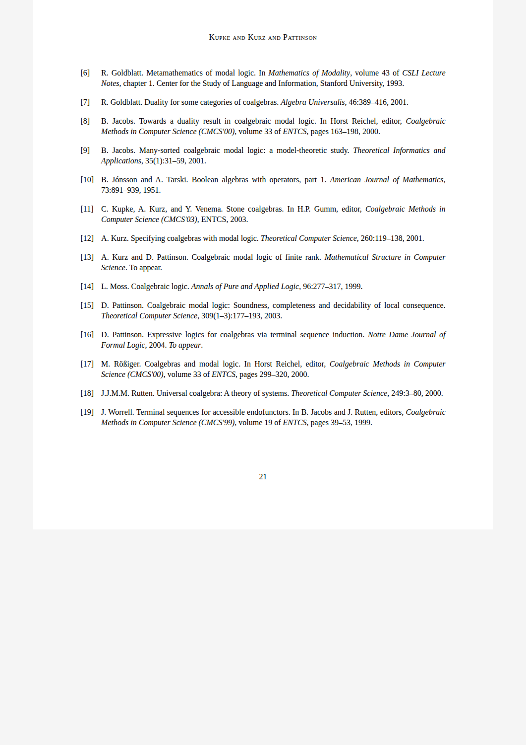Kupke and Kurz and Pattinson
[6] R. Goldblatt. Metamathematics of modal logic. In Mathematics of Modality, volume 43 of CSLI Lecture Notes, chapter 1. Center for the Study of Language and Information, Stanford University, 1993.
[7] R. Goldblatt. Duality for some categories of coalgebras. Algebra Universalis, 46:389–416, 2001.
[8] B. Jacobs. Towards a duality result in coalgebraic modal logic. In Horst Reichel, editor, Coalgebraic Methods in Computer Science (CMCS'00), volume 33 of ENTCS, pages 163–198, 2000.
[9] B. Jacobs. Many-sorted coalgebraic modal logic: a model-theoretic study. Theoretical Informatics and Applications, 35(1):31–59, 2001.
[10] B. Jónsson and A. Tarski. Boolean algebras with operators, part 1. American Journal of Mathematics, 73:891–939, 1951.
[11] C. Kupke, A. Kurz, and Y. Venema. Stone coalgebras. In H.P. Gumm, editor, Coalgebraic Methods in Computer Science (CMCS'03), ENTCS, 2003.
[12] A. Kurz. Specifying coalgebras with modal logic. Theoretical Computer Science, 260:119–138, 2001.
[13] A. Kurz and D. Pattinson. Coalgebraic modal logic of finite rank. Mathematical Structure in Computer Science. To appear.
[14] L. Moss. Coalgebraic logic. Annals of Pure and Applied Logic, 96:277–317, 1999.
[15] D. Pattinson. Coalgebraic modal logic: Soundness, completeness and decidability of local consequence. Theoretical Computer Science, 309(1–3):177–193, 2003.
[16] D. Pattinson. Expressive logics for coalgebras via terminal sequence induction. Notre Dame Journal of Formal Logic, 2004. To appear.
[17] M. Rößiger. Coalgebras and modal logic. In Horst Reichel, editor, Coalgebraic Methods in Computer Science (CMCS'00), volume 33 of ENTCS, pages 299–320, 2000.
[18] J.J.M.M. Rutten. Universal coalgebra: A theory of systems. Theoretical Computer Science, 249:3–80, 2000.
[19] J. Worrell. Terminal sequences for accessible endofunctors. In B. Jacobs and J. Rutten, editors, Coalgebraic Methods in Computer Science (CMCS'99), volume 19 of ENTCS, pages 39–53, 1999.
21